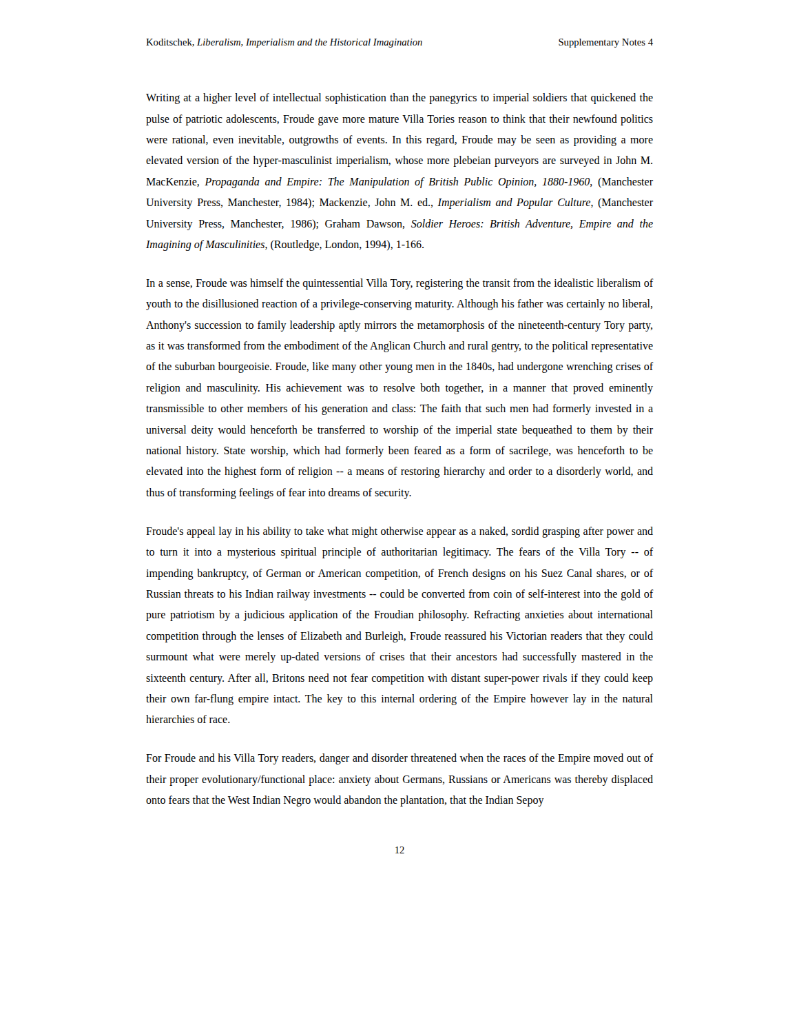Koditschek, Liberalism, Imperialism and the Historical Imagination
Supplementary Notes 4
Writing at a higher level of intellectual sophistication than the panegyrics to imperial soldiers that quickened the pulse of patriotic adolescents, Froude gave more mature Villa Tories reason to think that their newfound politics were rational, even inevitable, outgrowths of events. In this regard, Froude may be seen as providing a more elevated version of the hyper-masculinist imperialism, whose more plebeian purveyors are surveyed in John M. MacKenzie, Propaganda and Empire: The Manipulation of British Public Opinion, 1880-1960, (Manchester University Press, Manchester, 1984); Mackenzie, John M. ed., Imperialism and Popular Culture, (Manchester University Press, Manchester, 1986); Graham Dawson, Soldier Heroes: British Adventure, Empire and the Imagining of Masculinities, (Routledge, London, 1994), 1-166.
In a sense, Froude was himself the quintessential Villa Tory, registering the transit from the idealistic liberalism of youth to the disillusioned reaction of a privilege-conserving maturity. Although his father was certainly no liberal, Anthony's succession to family leadership aptly mirrors the metamorphosis of the nineteenth-century Tory party, as it was transformed from the embodiment of the Anglican Church and rural gentry, to the political representative of the suburban bourgeoisie. Froude, like many other young men in the 1840s, had undergone wrenching crises of religion and masculinity. His achievement was to resolve both together, in a manner that proved eminently transmissible to other members of his generation and class: The faith that such men had formerly invested in a universal deity would henceforth be transferred to worship of the imperial state bequeathed to them by their national history. State worship, which had formerly been feared as a form of sacrilege, was henceforth to be elevated into the highest form of religion -- a means of restoring hierarchy and order to a disorderly world, and thus of transforming feelings of fear into dreams of security.
Froude's appeal lay in his ability to take what might otherwise appear as a naked, sordid grasping after power and to turn it into a mysterious spiritual principle of authoritarian legitimacy. The fears of the Villa Tory -- of impending bankruptcy, of German or American competition, of French designs on his Suez Canal shares, or of Russian threats to his Indian railway investments -- could be converted from coin of self-interest into the gold of pure patriotism by a judicious application of the Froudian philosophy. Refracting anxieties about international competition through the lenses of Elizabeth and Burleigh, Froude reassured his Victorian readers that they could surmount what were merely up-dated versions of crises that their ancestors had successfully mastered in the sixteenth century. After all, Britons need not fear competition with distant super-power rivals if they could keep their own far-flung empire intact. The key to this internal ordering of the Empire however lay in the natural hierarchies of race.
For Froude and his Villa Tory readers, danger and disorder threatened when the races of the Empire moved out of their proper evolutionary/functional place: anxiety about Germans, Russians or Americans was thereby displaced onto fears that the West Indian Negro would abandon the plantation, that the Indian Sepoy
12